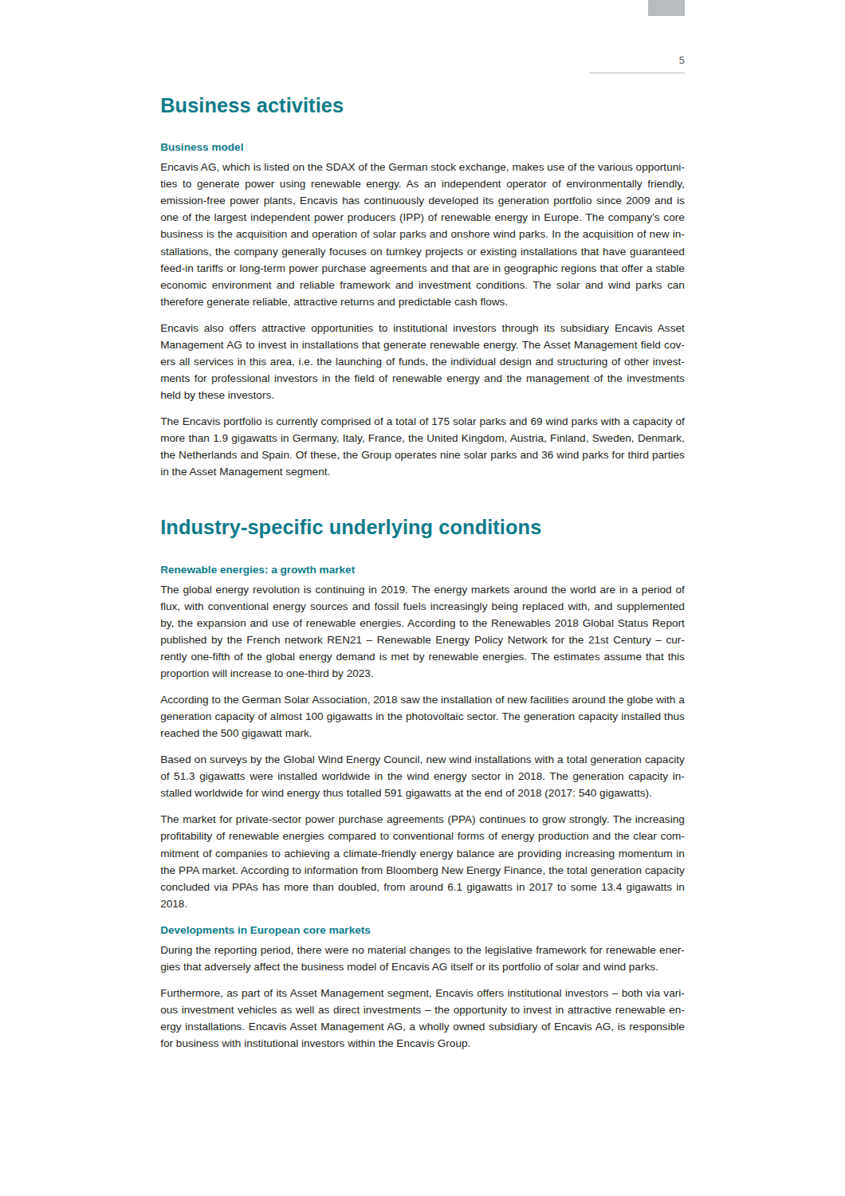5
Business activities
Business model
Encavis AG, which is listed on the SDAX of the German stock exchange, makes use of the various opportunities to generate power using renewable energy. As an independent operator of environmentally friendly, emission-free power plants, Encavis has continuously developed its generation portfolio since 2009 and is one of the largest independent power producers (IPP) of renewable energy in Europe. The company’s core business is the acquisition and operation of solar parks and onshore wind parks. In the acquisition of new installations, the company generally focuses on turnkey projects or existing installations that have guaranteed feed-in tariffs or long-term power purchase agreements and that are in geographic regions that offer a stable economic environment and reliable framework and investment conditions. The solar and wind parks can therefore generate reliable, attractive returns and predictable cash flows.
Encavis also offers attractive opportunities to institutional investors through its subsidiary Encavis Asset Management AG to invest in installations that generate renewable energy. The Asset Management field covers all services in this area, i.e. the launching of funds, the individual design and structuring of other investments for professional investors in the field of renewable energy and the management of the investments held by these investors.
The Encavis portfolio is currently comprised of a total of 175 solar parks and 69 wind parks with a capacity of more than 1.9 gigawatts in Germany, Italy, France, the United Kingdom, Austria, Finland, Sweden, Denmark, the Netherlands and Spain. Of these, the Group operates nine solar parks and 36 wind parks for third parties in the Asset Management segment.
Industry-specific underlying conditions
Renewable energies: a growth market
The global energy revolution is continuing in 2019. The energy markets around the world are in a period of flux, with conventional energy sources and fossil fuels increasingly being replaced with, and supplemented by, the expansion and use of renewable energies. According to the Renewables 2018 Global Status Report published by the French network REN21 – Renewable Energy Policy Network for the 21st Century – currently one-fifth of the global energy demand is met by renewable energies. The estimates assume that this proportion will increase to one-third by 2023.
According to the German Solar Association, 2018 saw the installation of new facilities around the globe with a generation capacity of almost 100 gigawatts in the photovoltaic sector. The generation capacity installed thus reached the 500 gigawatt mark.
Based on surveys by the Global Wind Energy Council, new wind installations with a total generation capacity of 51.3 gigawatts were installed worldwide in the wind energy sector in 2018. The generation capacity installed worldwide for wind energy thus totalled 591 gigawatts at the end of 2018 (2017: 540 gigawatts).
The market for private-sector power purchase agreements (PPA) continues to grow strongly. The increasing profitability of renewable energies compared to conventional forms of energy production and the clear commitment of companies to achieving a climate-friendly energy balance are providing increasing momentum in the PPA market. According to information from Bloomberg New Energy Finance, the total generation capacity concluded via PPAs has more than doubled, from around 6.1 gigawatts in 2017 to some 13.4 gigawatts in 2018.
Developments in European core markets
During the reporting period, there were no material changes to the legislative framework for renewable energies that adversely affect the business model of Encavis AG itself or its portfolio of solar and wind parks.
Furthermore, as part of its Asset Management segment, Encavis offers institutional investors – both via various investment vehicles as well as direct investments – the opportunity to invest in attractive renewable energy installations. Encavis Asset Management AG, a wholly owned subsidiary of Encavis AG, is responsible for business with institutional investors within the Encavis Group.